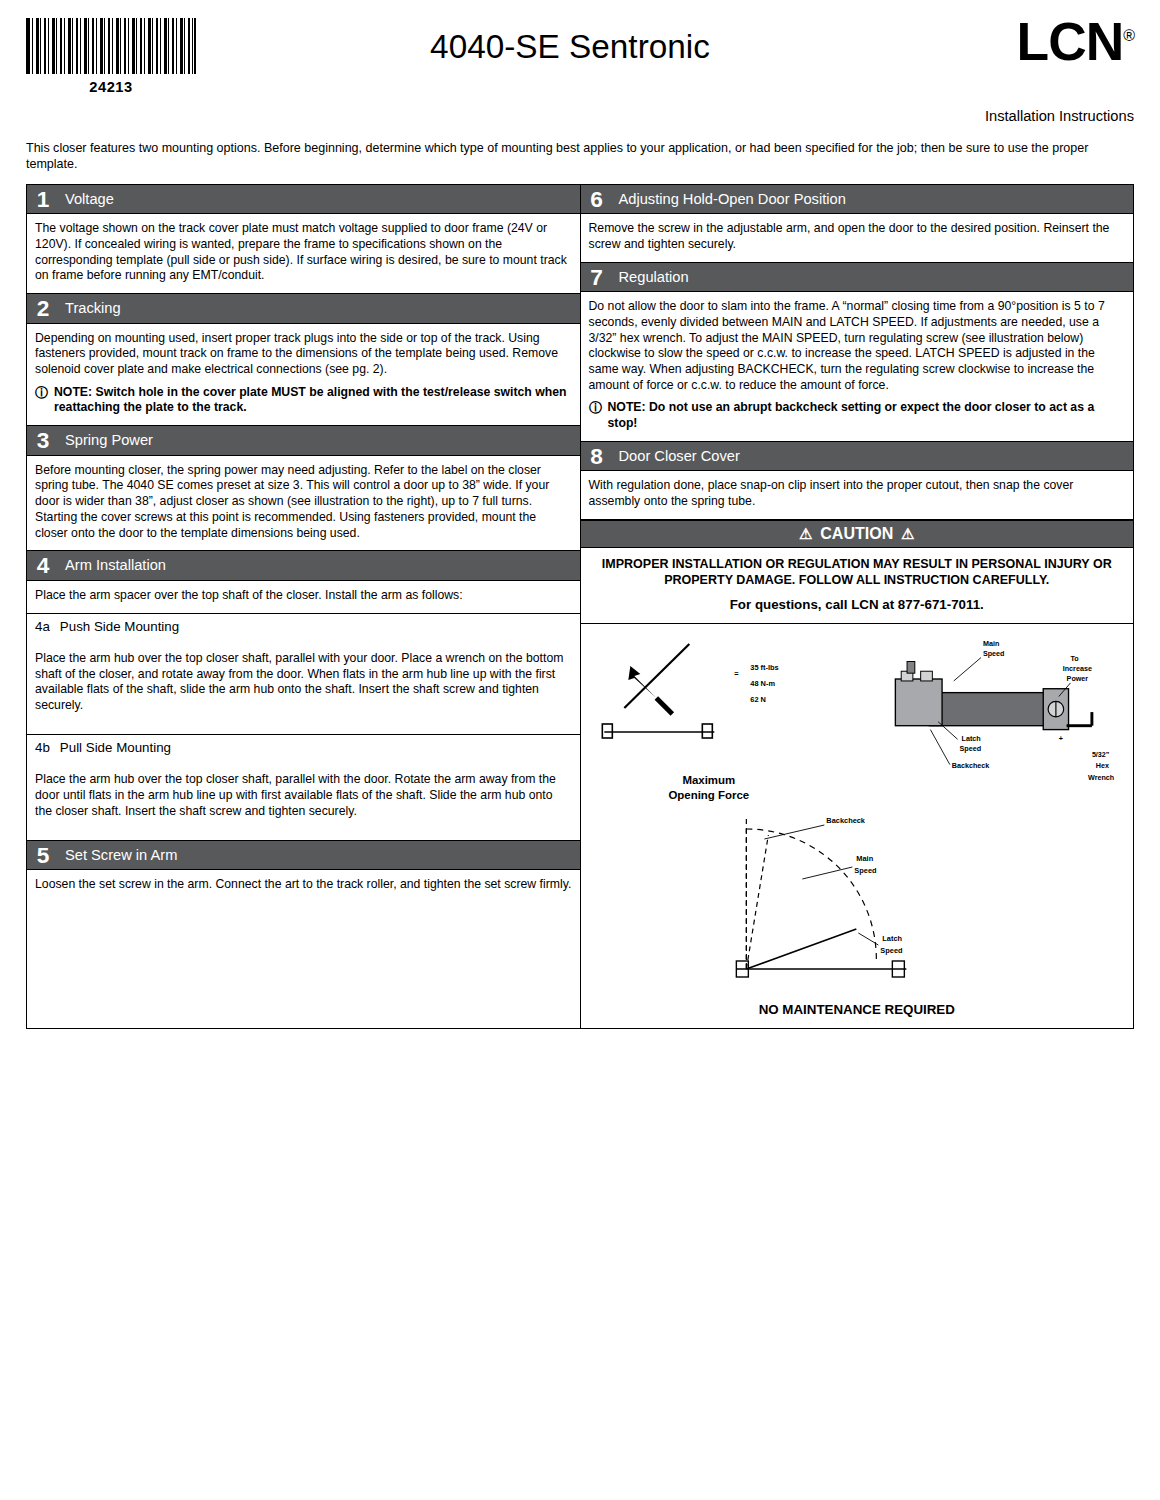24213
4040-SE Sentronic
LCN®
Installation Instructions
This closer features two mounting options. Before beginning, determine which type of mounting best applies to your application, or had been specified for the job; then be sure to use the proper template.
| 1 Voltage The voltage shown on the track cover plate must match voltage supplied to door frame (24V or 120V). If concealed wiring is wanted, prepare the frame to specifications shown on the corresponding template (pull side or push side). If surface wiring is desired, be sure to mount track on frame before running any EMT/conduit. 2 Tracking Depending on mounting used, insert proper track plugs into the side or top of the track. Using fasteners provided, mount track on frame to the dimensions of the template being used. Remove solenoid cover plate and make electrical connections (see pg. 2). ⓘ NOTE: Switch hole in the cover plate MUST be aligned with the test/release switch when reattaching the plate to the track. 3 Spring Power Before mounting closer, the spring power may need adjusting. Refer to the label on the closer spring tube. The 4040 SE comes preset at size 3. This will control a door up to 38” wide. If your door is wider than 38”, adjust closer as shown (see illustration to the right), up to 7 full turns. Starting the cover screws at this point is recommended. Using fasteners provided, mount the closer onto the door to the template dimensions being used. 4 Arm Installation Place the arm spacer over the top shaft of the closer. Install the arm as follows: 4a Push Side Mounting Place the arm hub over the top closer shaft, parallel with your door. Place a wrench on the bottom shaft of the closer, and rotate away from the door. When flats in the arm hub line up with the first available flats of the shaft, slide the arm hub onto the shaft. Insert the shaft screw and tighten securely. 4b Pull Side Mounting Place the arm hub over the top closer shaft, parallel with the door. Rotate the arm away from the door until flats in the arm hub line up with first available flats of the shaft. Slide the arm hub onto the closer shaft. Insert the shaft screw and tighten securely. 5 Set Screw in Arm Loosen the set screw in the arm. Connect the art to the track roller, and tighten the set screw firmly. | 6 Adjusting Hold-Open Door Position Remove the screw in the adjustable arm, and open the door to the desired position. Reinsert the screw and tighten securely. 7 Regulation Do not allow the door to slam into the frame. A “normal” closing time from a 90°position is 5 to 7 seconds, evenly divided between MAIN and LATCH SPEED. If adjustments are needed, use a 3/32” hex wrench. To adjust the MAIN SPEED, turn regulating screw (see illustration below) clockwise to slow the speed or c.c.w. to increase the speed. LATCH SPEED is adjusted in the same way. When adjusting BACKCHECK, turn the regulating screw clockwise to increase the amount of force or c.c.w. to reduce the amount of force. ⓘ NOTE: Do not use an abrupt backcheck setting or expect the door closer to act as a stop! 8 Door Closer Cover With regulation done, place snap-on clip insert into the proper cutout, then snap the cover assembly onto the spring tube. ⚠ CAUTION ⚠ IMPROPER INSTALLATION OR REGULATION MAY RESULT IN PERSONAL INJURY OR PROPERTY DAMAGE. FOLLOW ALL INSTRUCTION CAREFULLY. For questions, call LCN at 877-671-7011. = 35 ft-lbs 48 N-m 62 N Maximum Opening Force + Main Speed To Increase Power Latch Speed Backcheck 5/32” Hex Wrench Backcheck Main Speed Latch Speed NO MAINTENANCE REQUIRED |